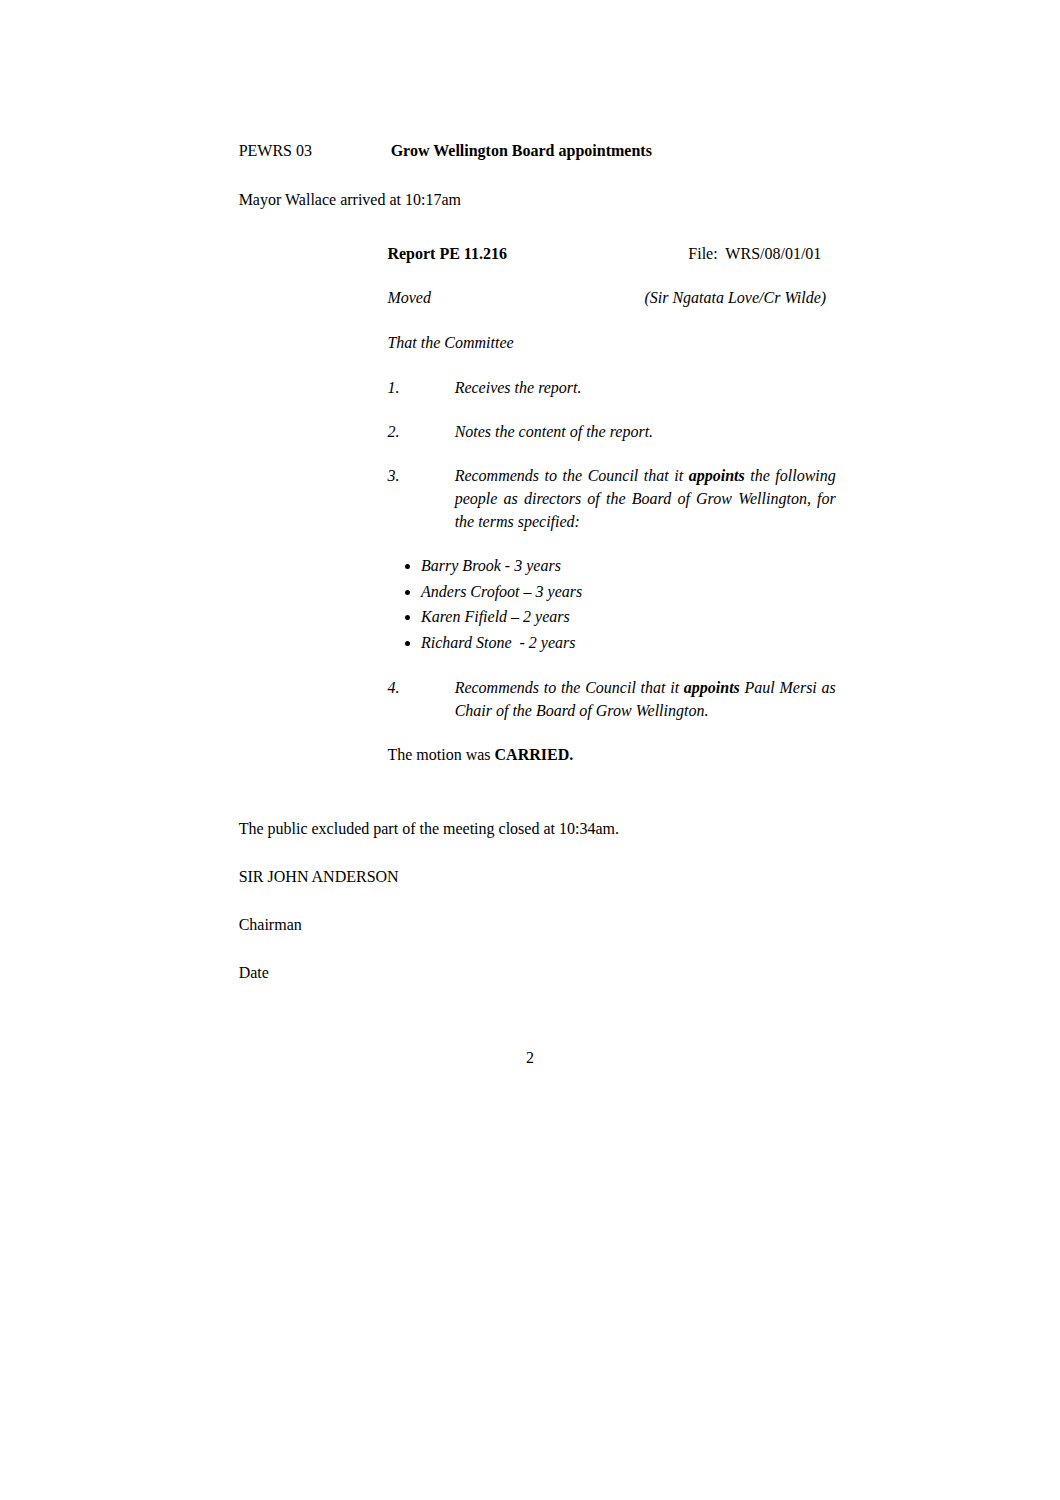PEWRS 03 Grow Wellington Board appointments
Mayor Wallace arrived at 10:17am
Report PE 11.216 File: WRS/08/01/01
Moved (Sir Ngatata Love/Cr Wilde)
That the Committee
1. Receives the report.
2. Notes the content of the report.
3. Recommends to the Council that it appoints the following people as directors of the Board of Grow Wellington, for the terms specified:
Barry Brook - 3 years
Anders Crofoot – 3 years
Karen Fifield – 2 years
Richard Stone - 2 years
4. Recommends to the Council that it appoints Paul Mersi as Chair of the Board of Grow Wellington.
The motion was CARRIED.
The public excluded part of the meeting closed at 10:34am.
SIR JOHN ANDERSON
Chairman
Date
2